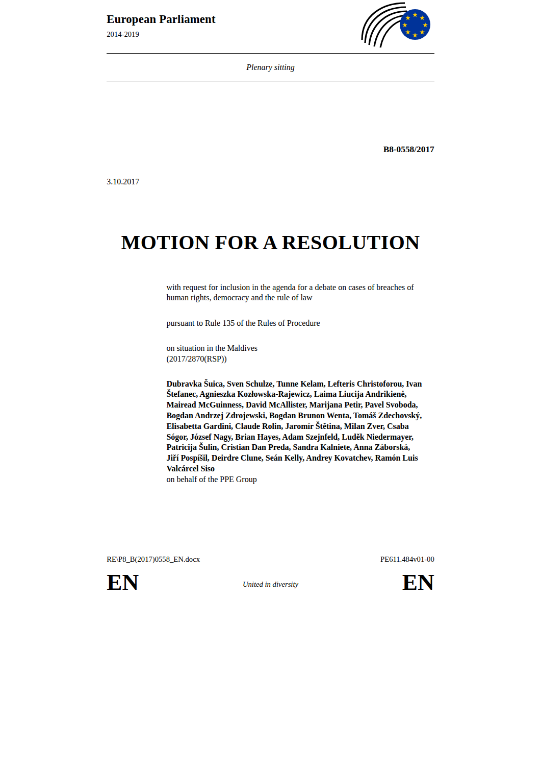European Parliament
2014-2019
Plenary sitting
B8-0558/2017
3.10.2017
MOTION FOR A RESOLUTION
with request for inclusion in the agenda for a debate on cases of breaches of human rights, democracy and the rule of law
pursuant to Rule 135 of the Rules of Procedure
on situation in the Maldives
(2017/2870(RSP))
Dubravka Šuica, Sven Schulze, Tunne Kelam, Lefteris Christoforou, Ivan Štefanec, Agnieszka Kozłowska-Rajewicz, Laima Liucija Andrikienė, Mairead McGuinness, David McAllister, Marijana Petir, Pavel Svoboda, Bogdan Andrzej Zdrojewski, Bogdan Brunon Wenta, Tomáš Zdechovský, Elisabetta Gardini, Claude Rolin, Jaromír Štětina, Milan Zver, Csaba Sógor, József Nagy, Brian Hayes, Adam Szejnfeld, Luděk Niedermayer, Patricija Šulin, Cristian Dan Preda, Sandra Kalniete, Anna Záborská, Jiří Pospíšil, Deirdre Clune, Seán Kelly, Andrey Kovatchev, Ramón Luis Valcárcel Siso
on behalf of the PPE Group
RE\P8_B(2017)0558_EN.docx PE611.484v01-00
EN United in diversity EN